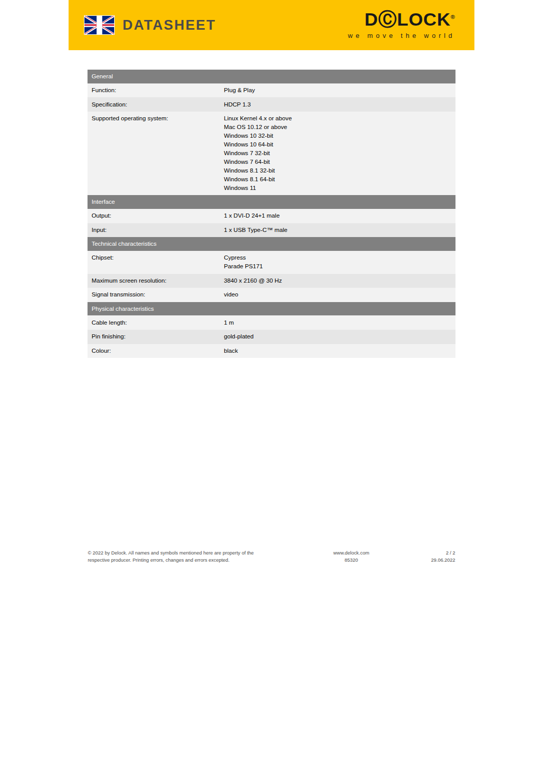DATASHEET
DⒸLOCK®
we move the world
| General |
| Function: | Plug & Play |
| Specification: | HDCP 1.3 |
| Supported operating system: | Linux Kernel 4.x or above Mac OS 10.12 or above Windows 10 32-bit Windows 10 64-bit Windows 7 32-bit Windows 7 64-bit Windows 8.1 32-bit Windows 8.1 64-bit Windows 11 |
| Interface |
| Output: | 1 x DVI-D 24+1 male |
| Input: | 1 x USB Type-C™ male |
| Technical characteristics |
| Chipset: | Cypress Parade PS171 |
| Maximum screen resolution: | 3840 x 2160 @ 30 Hz |
| Signal transmission: | video |
| Physical characteristics |
| Cable length: | 1 m |
| Pin finishing: | gold-plated |
| Colour: | black |
© 2022 by Delock. All names and symbols mentioned here are property of the respective producer. Printing errors, changes and errors excepted.
www.delock.com
85320
2 / 2
29.06.2022